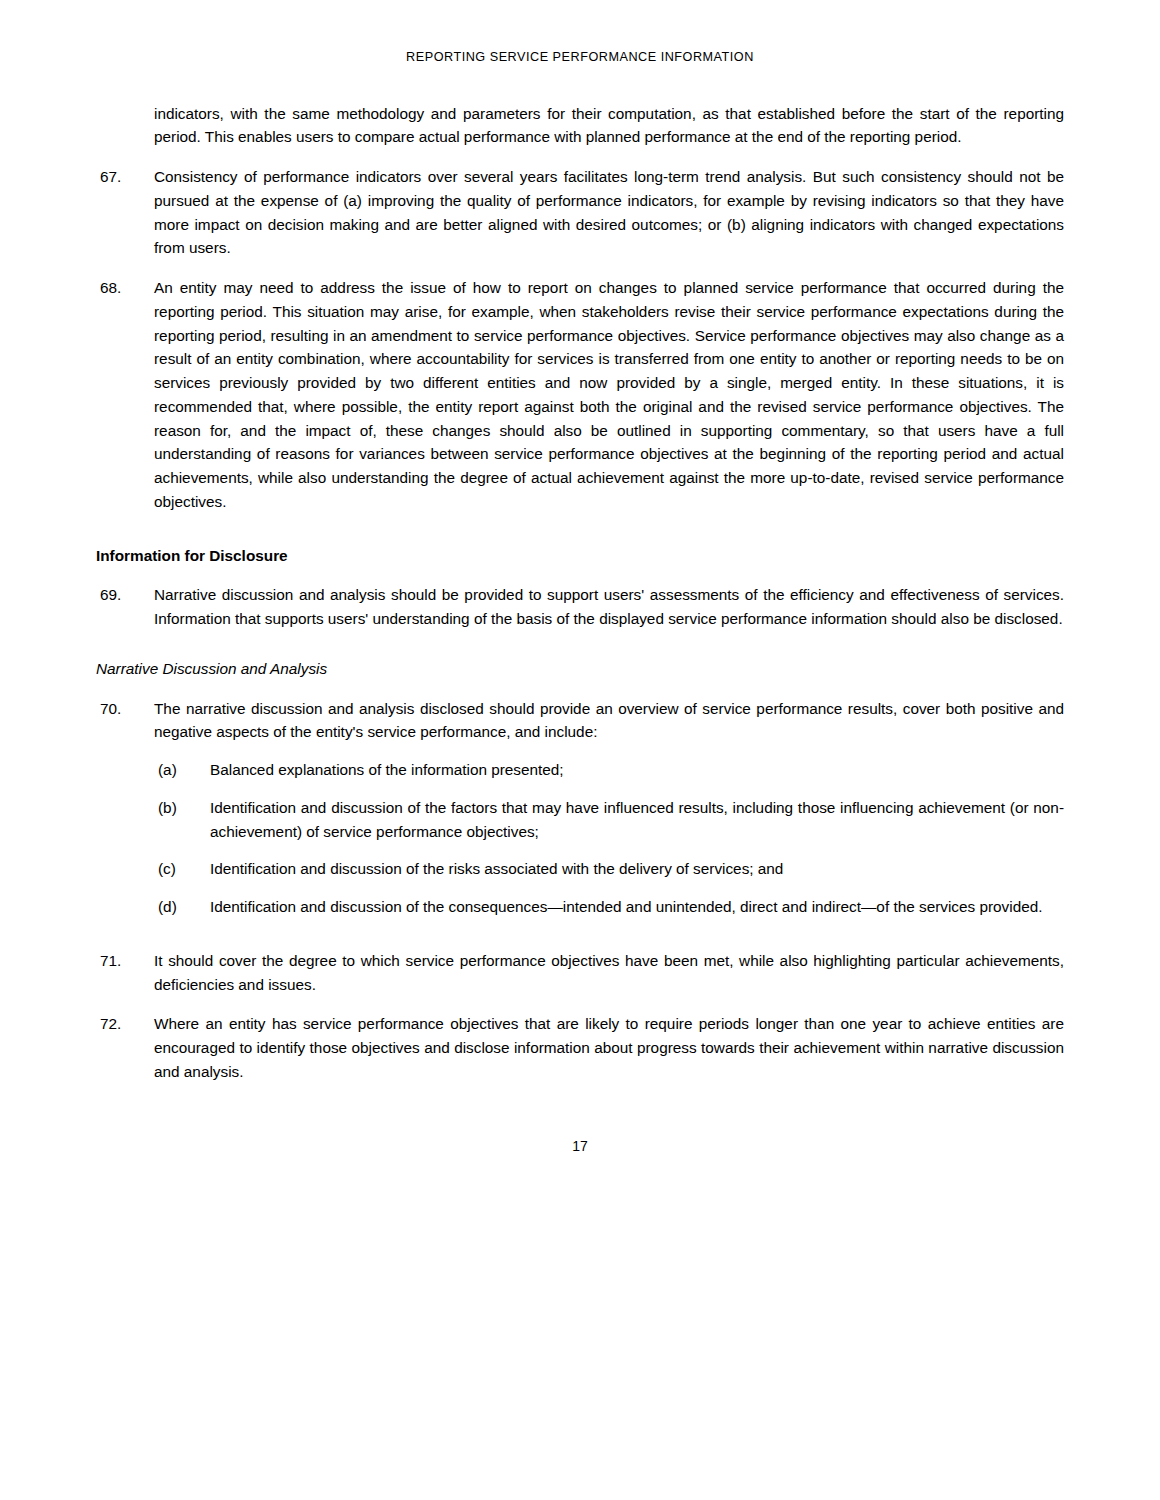REPORTING SERVICE PERFORMANCE INFORMATION
indicators, with the same methodology and parameters for their computation, as that established before the start of the reporting period. This enables users to compare actual performance with planned performance at the end of the reporting period.
67.
Consistency of performance indicators over several years facilitates long-term trend analysis. But such consistency should not be pursued at the expense of (a) improving the quality of performance indicators, for example by revising indicators so that they have more impact on decision making and are better aligned with desired outcomes; or (b) aligning indicators with changed expectations from users.
68.
An entity may need to address the issue of how to report on changes to planned service performance that occurred during the reporting period. This situation may arise, for example, when stakeholders revise their service performance expectations during the reporting period, resulting in an amendment to service performance objectives. Service performance objectives may also change as a result of an entity combination, where accountability for services is transferred from one entity to another or reporting needs to be on services previously provided by two different entities and now provided by a single, merged entity. In these situations, it is recommended that, where possible, the entity report against both the original and the revised service performance objectives. The reason for, and the impact of, these changes should also be outlined in supporting commentary, so that users have a full understanding of reasons for variances between service performance objectives at the beginning of the reporting period and actual achievements, while also understanding the degree of actual achievement against the more up-to-date, revised service performance objectives.
Information for Disclosure
69.
Narrative discussion and analysis should be provided to support users' assessments of the efficiency and effectiveness of services. Information that supports users' understanding of the basis of the displayed service performance information should also be disclosed.
Narrative Discussion and Analysis
70.
The narrative discussion and analysis disclosed should provide an overview of service performance results, cover both positive and negative aspects of the entity's service performance, and include:
(a)
Balanced explanations of the information presented;
(b)
Identification and discussion of the factors that may have influenced results, including those influencing achievement (or non-achievement) of service performance objectives;
(c)
Identification and discussion of the risks associated with the delivery of services; and
(d)
Identification and discussion of the consequences—intended and unintended, direct and indirect—of the services provided.
71.
It should cover the degree to which service performance objectives have been met, while also highlighting particular achievements, deficiencies and issues.
72.
Where an entity has service performance objectives that are likely to require periods longer than one year to achieve entities are encouraged to identify those objectives and disclose information about progress towards their achievement within narrative discussion and analysis.
17